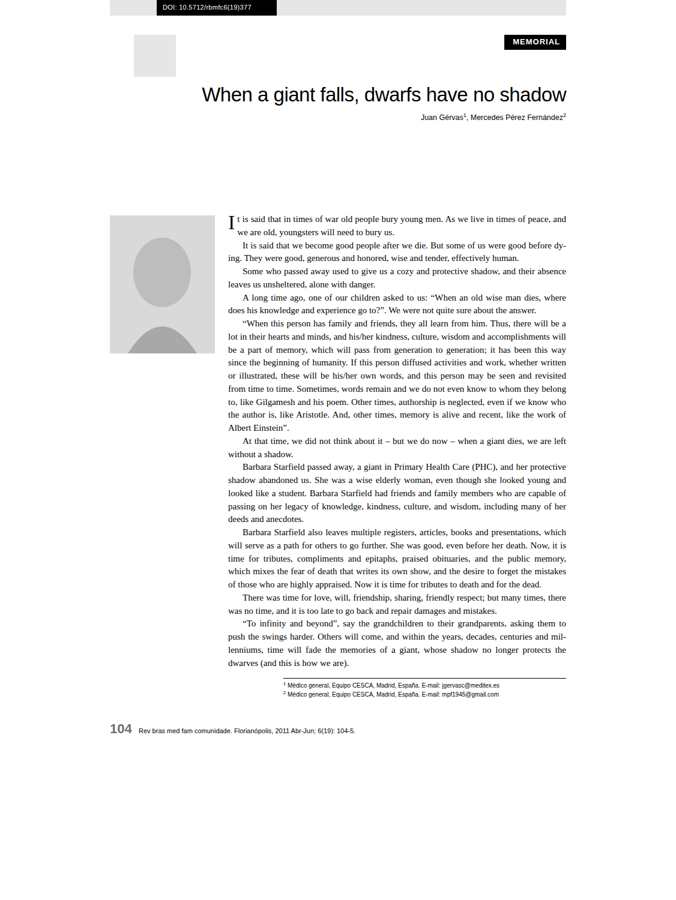DOI: 10.5712/rbmfc6(19)377
MEMORIAL
When a giant falls, dwarfs have no shadow
Juan Gérvas1, Mercedes Pérez Fernández2
It is said that in times of war old people bury young men. As we live in times of peace, and we are old, youngsters will need to bury us.
It is said that we become good people after we die. But some of us were good before dying. They were good, generous and honored, wise and tender, effectively human.
Some who passed away used to give us a cozy and protective shadow, and their absence leaves us unsheltered, alone with danger.
A long time ago, one of our children asked to us: “When an old wise man dies, where does his knowledge and experience go to?”. We were not quite sure about the answer.
“When this person has family and friends, they all learn from him. Thus, there will be a lot in their hearts and minds, and his/her kindness, culture, wisdom and accomplishments will be a part of memory, which will pass from generation to generation; it has been this way since the beginning of humanity. If this person diffused activities and work, whether written or illustrated, these will be his/her own words, and this person may be seen and revisited from time to time. Sometimes, words remain and we do not even know to whom they belong to, like Gilgamesh and his poem. Other times, authorship is neglected, even if we know who the author is, like Aristotle. And, other times, memory is alive and recent, like the work of Albert Einstein”.
At that time, we did not think about it – but we do now – when a giant dies, we are left without a shadow.
Barbara Starfield passed away, a giant in Primary Health Care (PHC), and her protective shadow abandoned us. She was a wise elderly woman, even though she looked young and looked like a student. Barbara Starfield had friends and family members who are capable of passing on her legacy of knowledge, kindness, culture, and wisdom, including many of her deeds and anecdotes.
Barbara Starfield also leaves multiple registers, articles, books and presentations, which will serve as a path for others to go further. She was good, even before her death. Now, it is time for tributes, compliments and epitaphs, praised obituaries, and the public memory, which mixes the fear of death that writes its own show, and the desire to forget the mistakes of those who are highly appraised. Now it is time for tributes to death and for the dead.
There was time for love, will, friendship, sharing, friendly respect; but many times, there was no time, and it is too late to go back and repair damages and mistakes.
“To infinity and beyond”, say the grandchildren to their grandparents, asking them to push the swings harder. Others will come, and within the years, decades, centuries and millenniums, time will fade the memories of a giant, whose shadow no longer protects the dwarves (and this is how we are).
1 Médico general, Equipo CESCA, Madrid, España. E-mail: jgervasc@meditex.es
2 Médico general, Equipo CESCA, Madrid, España. E-mail: mpf1945@gmail.com
104
Rev bras med fam comunidade. Florianópolis, 2011 Abr-Jun; 6(19): 104-5.